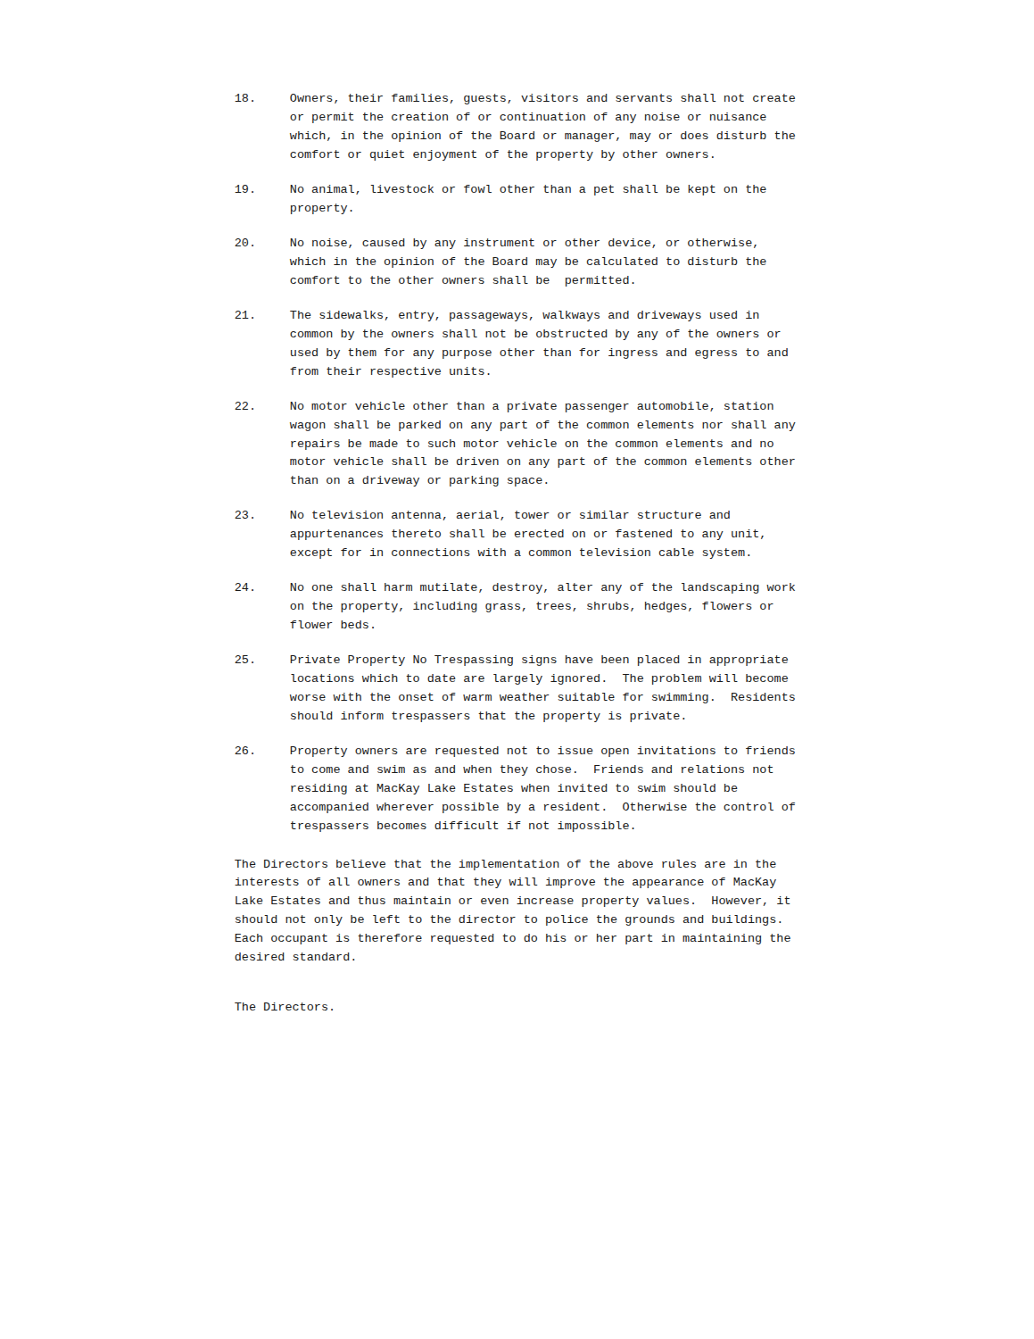18. Owners, their families, guests, visitors and servants shall not create or permit the creation of or continuation of any noise or nuisance which, in the opinion of the Board or manager, may or does disturb the comfort or quiet enjoyment of the property by other owners.
19. No animal, livestock or fowl other than a pet shall be kept on the property.
20. No noise, caused by any instrument or other device, or otherwise, which in the opinion of the Board may be calculated to disturb the comfort to the other owners shall be permitted.
21. The sidewalks, entry, passageways, walkways and driveways used in common by the owners shall not be obstructed by any of the owners or used by them for any purpose other than for ingress and egress to and from their respective units.
22. No motor vehicle other than a private passenger automobile, station wagon shall be parked on any part of the common elements nor shall any repairs be made to such motor vehicle on the common elements and no motor vehicle shall be driven on any part of the common elements other than on a driveway or parking space.
23. No television antenna, aerial, tower or similar structure and appurtenances thereto shall be erected on or fastened to any unit, except for in connections with a common television cable system.
24. No one shall harm mutilate, destroy, alter any of the landscaping work on the property, including grass, trees, shrubs, hedges, flowers or flower beds.
25. Private Property No Trespassing signs have been placed in appropriate locations which to date are largely ignored. The problem will become worse with the onset of warm weather suitable for swimming. Residents should inform trespassers that the property is private.
26. Property owners are requested not to issue open invitations to friends to come and swim as and when they chose. Friends and relations not residing at MacKay Lake Estates when invited to swim should be accompanied wherever possible by a resident. Otherwise the control of trespassers becomes difficult if not impossible.
The Directors believe that the implementation of the above rules are in the interests of all owners and that they will improve the appearance of MacKay Lake Estates and thus maintain or even increase property values. However, it should not only be left to the director to police the grounds and buildings. Each occupant is therefore requested to do his or her part in maintaining the desired standard.
The Directors.